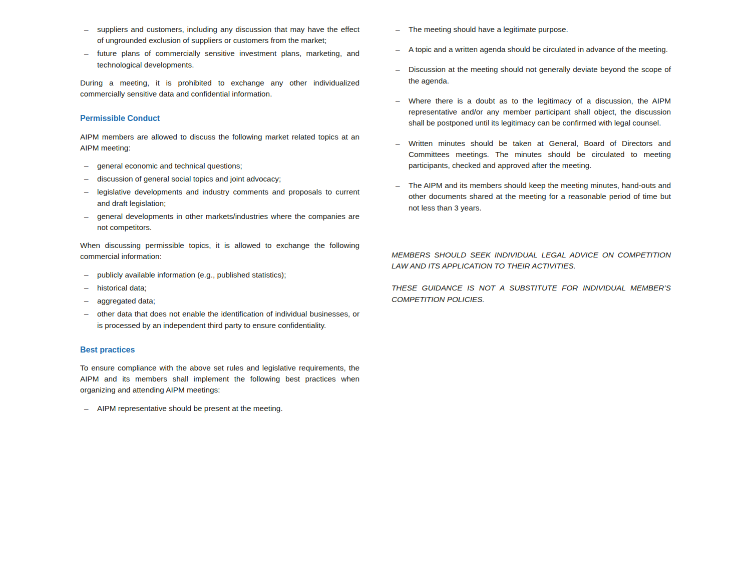suppliers and customers, including any discussion that may have the effect of ungrounded exclusion of suppliers or customers from the market;
future plans of commercially sensitive investment plans, marketing, and technological developments.
During a meeting, it is prohibited to exchange any other individualized commercially sensitive data and confidential information.
Permissible Conduct
AIPM members are allowed to discuss the following market related topics at an AIPM meeting:
general economic and technical questions;
discussion of general social topics and joint advocacy;
legislative developments and industry comments and proposals to current and draft legislation;
general developments in other markets/industries where the companies are not competitors.
When discussing permissible topics, it is allowed to exchange the following commercial information:
publicly available information (e.g., published statistics);
historical data;
aggregated data;
other data that does not enable the identification of individual businesses, or is processed by an independent third party to ensure confidentiality.
Best practices
To ensure compliance with the above set rules and legislative requirements, the AIPM and its members shall implement the following best practices when organizing and attending AIPM meetings:
AIPM representative should be present at the meeting.
The meeting should have a legitimate purpose.
A topic and a written agenda should be circulated in advance of the meeting.
Discussion at the meeting should not generally deviate beyond the scope of the agenda.
Where there is a doubt as to the legitimacy of a discussion, the AIPM representative and/or any member participant shall object, the discussion shall be postponed until its legitimacy can be confirmed with legal counsel.
Written minutes should be taken at General, Board of Directors and Committees meetings. The minutes should be circulated to meeting participants, checked and approved after the meeting.
The AIPM and its members should keep the meeting minutes, hand-outs and other documents shared at the meeting for a reasonable period of time but not less than 3 years.
MEMBERS SHOULD SEEK INDIVIDUAL LEGAL ADVICE ON COMPETITION LAW AND ITS APPLICATION TO THEIR ACTIVITIES.
THESE GUIDANCE IS NOT A SUBSTITUTE FOR INDIVIDUAL MEMBER’S COMPETITION POLICIES.